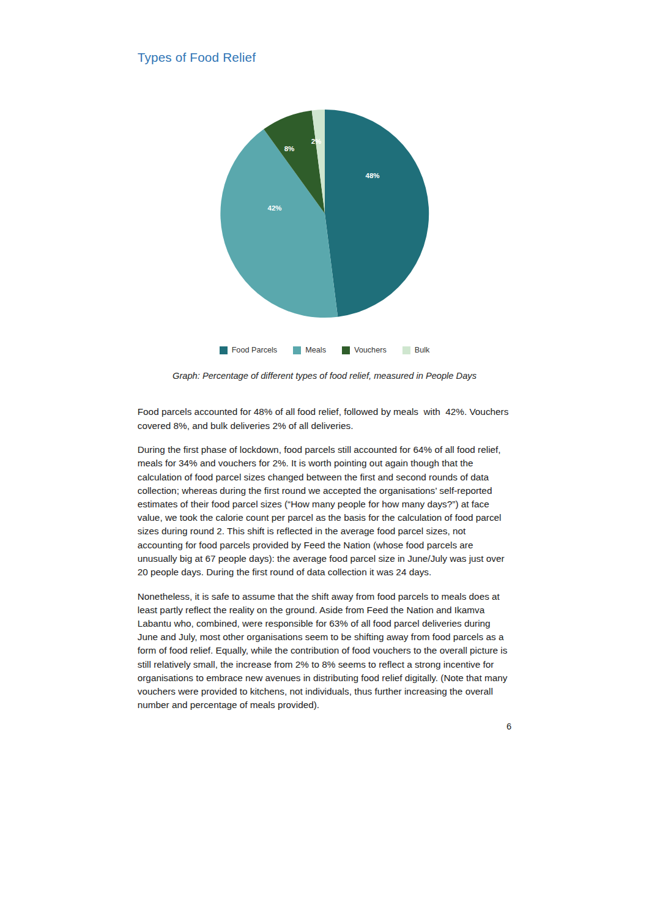Types of Food Relief
48% 42% 8% 2%
Food Parcels Meals Vouchers Bulk
Graph: Percentage of different types of food relief, measured in People Days
Food parcels accounted for 48% of all food relief, followed by meals with 42%. Vouchers covered 8%, and bulk deliveries 2% of all deliveries.
During the first phase of lockdown, food parcels still accounted for 64% of all food relief, meals for 34% and vouchers for 2%. It is worth pointing out again though that the calculation of food parcel sizes changed between the first and second rounds of data collection; whereas during the first round we accepted the organisations’ self-reported estimates of their food parcel sizes (“How many people for how many days?”) at face value, we took the calorie count per parcel as the basis for the calculation of food parcel sizes during round 2. This shift is reflected in the average food parcel sizes, not accounting for food parcels provided by Feed the Nation (whose food parcels are unusually big at 67 people days): the average food parcel size in June/July was just over 20 people days. During the first round of data collection it was 24 days.
Nonetheless, it is safe to assume that the shift away from food parcels to meals does at least partly reflect the reality on the ground. Aside from Feed the Nation and Ikamva Labantu who, combined, were responsible for 63% of all food parcel deliveries during June and July, most other organisations seem to be shifting away from food parcels as a form of food relief. Equally, while the contribution of food vouchers to the overall picture is still relatively small, the increase from 2% to 8% seems to reflect a strong incentive for organisations to embrace new avenues in distributing food relief digitally. (Note that many vouchers were provided to kitchens, not individuals, thus further increasing the overall number and percentage of meals provided).
6